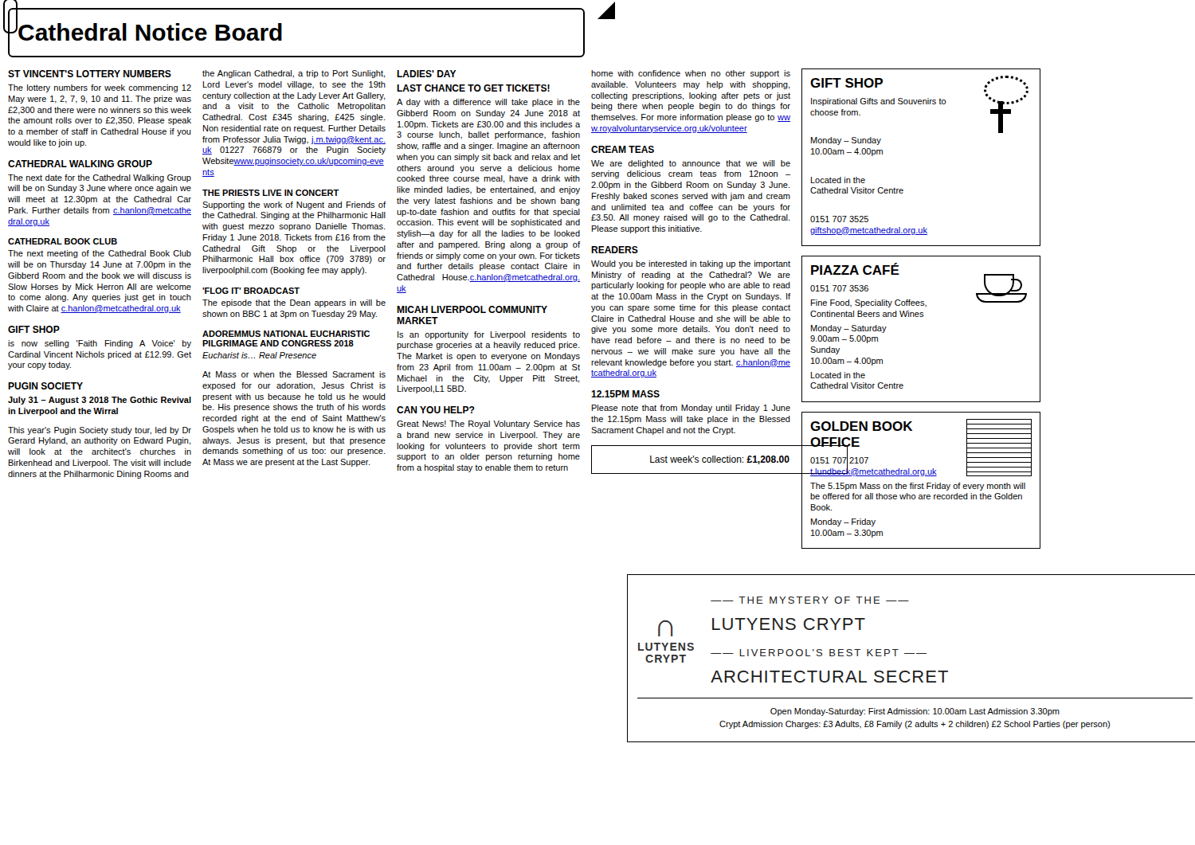Cathedral Notice Board
St Vincent's Lottery Numbers
The lottery numbers for week commencing 12 May were 1, 2, 7, 9, 10 and 11. The prize was £2,300 and there were no winners so this week the amount rolls over to £2,350. Please speak to a member of staff in Cathedral House if you would like to join up.
Cathedral Walking Group
The next date for the Cathedral Walking Group will be on Sunday 3 June where once again we will meet at 12.30pm at the Cathedral Car Park. Further details from c.hanlon@metcathedral.org.uk
CATHEDRAL BOOK CLUB
The next meeting of the Cathedral Book Club will be on Thursday 14 June at 7.00pm in the Gibberd Room and the book we will discuss is Slow Horses by Mick Herron All are welcome to come along. Any queries just get in touch with Claire at c.hanlon@metcathedral.org.uk
Gift Shop
is now selling 'Faith Finding A Voice' by Cardinal Vincent Nichols priced at £12.99. Get your copy today.
Pugin Society
July 31 – August 3 2018 The Gothic Revival in Liverpool and the Wirral
This year's Pugin Society study tour, led by Dr Gerard Hyland, an authority on Edward Pugin, will look at the architect's churches in Birkenhead and Liverpool. The visit will include dinners at the Philharmonic Dining Rooms and
the Anglican Cathedral, a trip to Port Sunlight, Lord Lever's model village, to see the 19th century collection at the Lady Lever Art Gallery, and a visit to the Catholic Metropolitan Cathedral. Cost £345 sharing, £425 single. Non residential rate on request. Further Details from Professor Julia Twigg, j.m.twigg@kent.ac.uk 01227 766879 or the Pugin Society Websitewww.puginsociety.co.uk/upcoming-events
THE PRIESTS LIVE IN CONCERT
Supporting the work of Nugent and Friends of the Cathedral. Singing at the Philharmonic Hall with guest mezzo soprano Danielle Thomas. Friday 1 June 2018. Tickets from £16 from the Cathedral Gift Shop or the Liverpool Philharmonic Hall box office (709 3789) or liverpoolphil.com (Booking fee may apply).
'FLOG IT' BROADCAST
The episode that the Dean appears in will be shown on BBC 1 at 3pm on Tuesday 29 May.
ADOREMMUS NATIONAL EUCHARISTIC PILGRIMAGE AND CONGRESS 2018
Eucharist is… Real Presence
At Mass or when the Blessed Sacrament is exposed for our adoration, Jesus Christ is present with us because he told us he would be. His presence shows the truth of his words recorded right at the end of Saint Matthew's Gospels when he told us to know he is with us always. Jesus is present, but that presence demands something of us too: our presence. At Mass we are present at the Last Supper.
Ladies' Day
Last chance to get tickets!
A day with a difference will take place in the Gibberd Room on Sunday 24 June 2018 at 1.00pm. Tickets are £30.00 and this includes a 3 course lunch, ballet performance, fashion show, raffle and a singer. Imagine an afternoon when you can simply sit back and relax and let others around you serve a delicious home cooked three course meal, have a drink with like minded ladies, be entertained, and enjoy the very latest fashions and be shown bang up-to-date fashion and outfits for that special occasion. This event will be sophisticated and stylish—a day for all the ladies to be looked after and pampered. Bring along a group of friends or simply come on your own. For tickets and further details please contact Claire in Cathedral House.c.hanlon@metcathedral.org.uk
Micah Liverpool Community Market
Is an opportunity for Liverpool residents to purchase groceries at a heavily reduced price. The Market is open to everyone on Mondays from 23 April from 11.00am – 2.00pm at St Michael in the City, Upper Pitt Street, Liverpool,L1 5BD.
Can you help?
Great News! The Royal Voluntary Service has a brand new service in Liverpool. They are looking for volunteers to provide short term support to an older person returning home from a hospital stay to enable them to return
home with confidence when no other support is available. Volunteers may help with shopping, collecting prescriptions, looking after pets or just being there when people begin to do things for themselves. For more information please go to www.royalvoluntaryservice.org.uk/volunteer
Cream Teas
We are delighted to announce that we will be serving delicious cream teas from 12noon – 2.00pm in the Gibberd Room on Sunday 3 June. Freshly baked scones served with jam and cream and unlimited tea and coffee can be yours for £3.50. All money raised will go to the Cathedral. Please support this initiative.
Readers
Would you be interested in taking up the important Ministry of reading at the Cathedral? We are particularly looking for people who are able to read at the 10.00am Mass in the Crypt on Sundays. If you can spare some time for this please contact Claire in Cathedral House and she will be able to give you some more details. You don't need to have read before – and there is no need to be nervous – we will make sure you have all the relevant knowledge before you start. c.hanlon@metcathedral.org.uk
12.15pm Mass
Please note that from Monday until Friday 1 June the 12.15pm Mass will take place in the Blessed Sacrament Chapel and not the Crypt.
Last week's collection: £1,208.00
Gift Shop
Inspirational Gifts and Souvenirs to choose from.
Monday – Sunday
10.00am – 4.00pm
Located in the
Cathedral Visitor Centre
0151 707 3525
giftshop@metcathedral.org.uk
Piazza Café
0151 707 3536
Fine Food, Speciality Coffees, Continental Beers and Wines
Monday – Saturday
9.00am – 5.00pm
Sunday
10.00am – 4.00pm
Located in the
Cathedral Visitor Centre
Golden Book Office
0151 707 2107
t.lundbeck@metcathedral.org.uk
The 5.15pm Mass on the first Friday of every month will be offered for all those who are recorded in the Golden Book.
Monday – Friday
10.00am – 3.30pm
∩
LUTYENS
CRYPT
—— THE MYSTERY OF THE ——
LUTYENS CRYPT
—— LIVERPOOL'S BEST KEPT ——
ARCHITECTURAL SECRET
Open Monday-Saturday: First Admission: 10.00am Last Admission 3.30pm
Crypt Admission Charges: £3 Adults, £8 Family (2 adults + 2 children) £2 School Parties (per person)